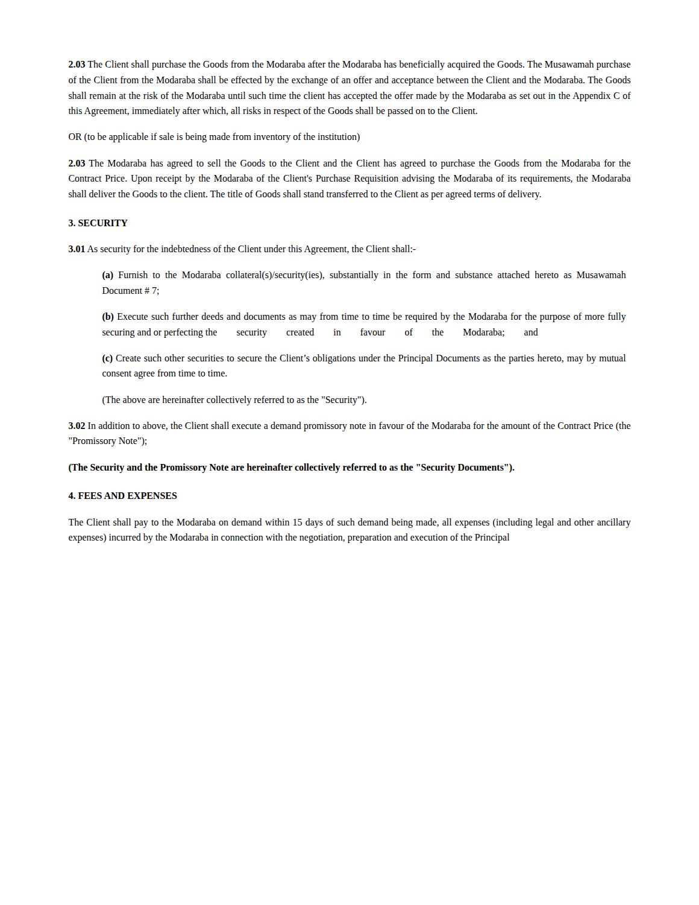2.03 The Client shall purchase the Goods from the Modaraba after the Modaraba has beneficially acquired the Goods. The Musawamah purchase of the Client from the Modaraba shall be effected by the exchange of an offer and acceptance between the Client and the Modaraba. The Goods shall remain at the risk of the Modaraba until such time the client has accepted the offer made by the Modaraba as set out in the Appendix C of this Agreement, immediately after which, all risks in respect of the Goods shall be passed on to the Client.
OR (to be applicable if sale is being made from inventory of the institution)
2.03 The Modaraba has agreed to sell the Goods to the Client and the Client has agreed to purchase the Goods from the Modaraba for the Contract Price. Upon receipt by the Modaraba of the Client's Purchase Requisition advising the Modaraba of its requirements, the Modaraba shall deliver the Goods to the client. The title of Goods shall stand transferred to the Client as per agreed terms of delivery.
3. SECURITY
3.01 As security for the indebtedness of the Client under this Agreement, the Client shall:-
(a) Furnish to the Modaraba collateral(s)/security(ies), substantially in the form and substance attached hereto as Musawamah Document # 7;
(b) Execute such further deeds and documents as may from time to time be required by the Modaraba for the purpose of more fully securing and or perfecting the security created in favour of the Modaraba; and
(c) Create such other securities to secure the Client’s obligations under the Principal Documents as the parties hereto, may by mutual consent agree from time to time.
(The above are hereinafter collectively referred to as the "Security").
3.02 In addition to above, the Client shall execute a demand promissory note in favour of the Modaraba for the amount of the Contract Price (the "Promissory Note");
(The Security and the Promissory Note are hereinafter collectively referred to as the "Security Documents").
4. FEES AND EXPENSES
The Client shall pay to the Modaraba on demand within 15 days of such demand being made, all expenses (including legal and other ancillary expenses) incurred by the Modaraba in connection with the negotiation, preparation and execution of the Principal